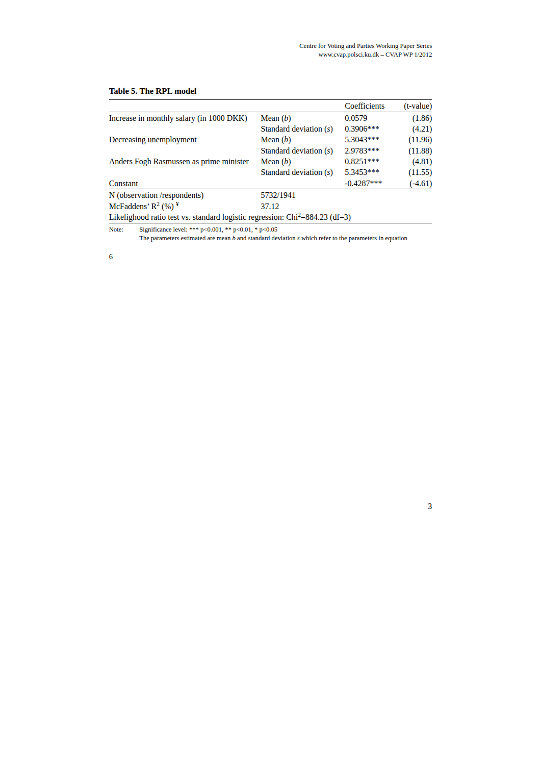Centre for Voting and Parties Working Paper Series
www.cvap.polsci.ku.dk – CVAP WP 1/2012
Table 5. The RPL model
| | | Coefficients | (t-value) |
| Increase in monthly salary (in 1000 DKK) | Mean ( b ) | 0.0579 | (1.86) |
| | Standard deviation ( s ) | 0.3906*** | (4.21) |
| Decreasing unemployment | Mean ( b ) | 5.3043*** | (11.96) |
| | Standard deviation ( s ) | 2.9783*** | (11.88) |
| Anders Fogh Rasmussen as prime minister | Mean ( b ) | 0.8251*** | (4.81) |
| | Standard deviation ( s ) | 5.3453*** | (11.55) |
| Constant | | -0.4287*** | (-4.61) |
| N (observation /respondents) | 5732/1941 |
| McFaddens’ R 2 (%) ¥ | 37.12 |
| Likelighood ratio test vs. standard logistic regression: Chi 2 =884.23 (df=3) |
Note:
Significance level: *** p<0.001, ** p<0.01, * p<0.05
The parameters estimated are mean b and standard deviation s which refer to the parameters in equation
6
3